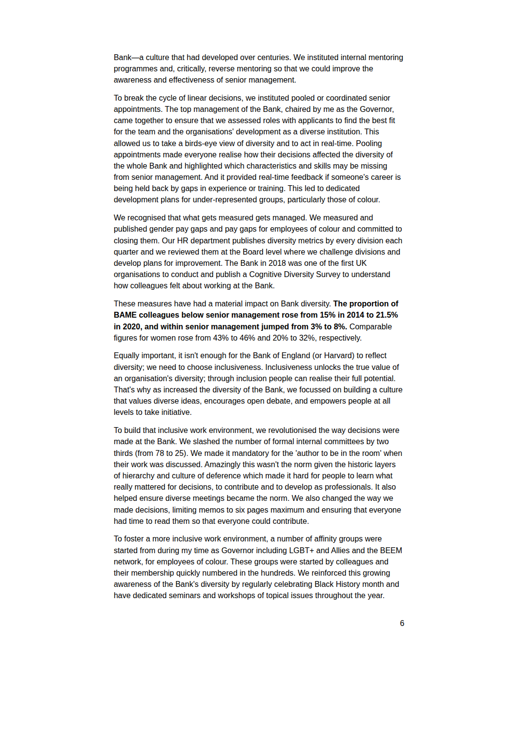Bank—a culture that had developed over centuries. We instituted internal mentoring programmes and, critically, reverse mentoring so that we could improve the awareness and effectiveness of senior management.
To break the cycle of linear decisions, we instituted pooled or coordinated senior appointments. The top management of the Bank, chaired by me as the Governor, came together to ensure that we assessed roles with applicants to find the best fit for the team and the organisations' development as a diverse institution. This allowed us to take a birds-eye view of diversity and to act in real-time. Pooling appointments made everyone realise how their decisions affected the diversity of the whole Bank and highlighted which characteristics and skills may be missing from senior management. And it provided real-time feedback if someone's career is being held back by gaps in experience or training. This led to dedicated development plans for under-represented groups, particularly those of colour.
We recognised that what gets measured gets managed. We measured and published gender pay gaps and pay gaps for employees of colour and committed to closing them. Our HR department publishes diversity metrics by every division each quarter and we reviewed them at the Board level where we challenge divisions and develop plans for improvement. The Bank in 2018 was one of the first UK organisations to conduct and publish a Cognitive Diversity Survey to understand how colleagues felt about working at the Bank.
These measures have had a material impact on Bank diversity. The proportion of BAME colleagues below senior management rose from 15% in 2014 to 21.5% in 2020, and within senior management jumped from 3% to 8%. Comparable figures for women rose from 43% to 46% and 20% to 32%, respectively.
Equally important, it isn't enough for the Bank of England (or Harvard) to reflect diversity; we need to choose inclusiveness. Inclusiveness unlocks the true value of an organisation's diversity; through inclusion people can realise their full potential. That's why as increased the diversity of the Bank, we focussed on building a culture that values diverse ideas, encourages open debate, and empowers people at all levels to take initiative.
To build that inclusive work environment, we revolutionised the way decisions were made at the Bank. We slashed the number of formal internal committees by two thirds (from 78 to 25). We made it mandatory for the 'author to be in the room' when their work was discussed. Amazingly this wasn't the norm given the historic layers of hierarchy and culture of deference which made it hard for people to learn what really mattered for decisions, to contribute and to develop as professionals. It also helped ensure diverse meetings became the norm. We also changed the way we made decisions, limiting memos to six pages maximum and ensuring that everyone had time to read them so that everyone could contribute.
To foster a more inclusive work environment, a number of affinity groups were started from during my time as Governor including LGBT+ and Allies and the BEEM network, for employees of colour. These groups were started by colleagues and their membership quickly numbered in the hundreds. We reinforced this growing awareness of the Bank's diversity by regularly celebrating Black History month and have dedicated seminars and workshops of topical issues throughout the year.
6